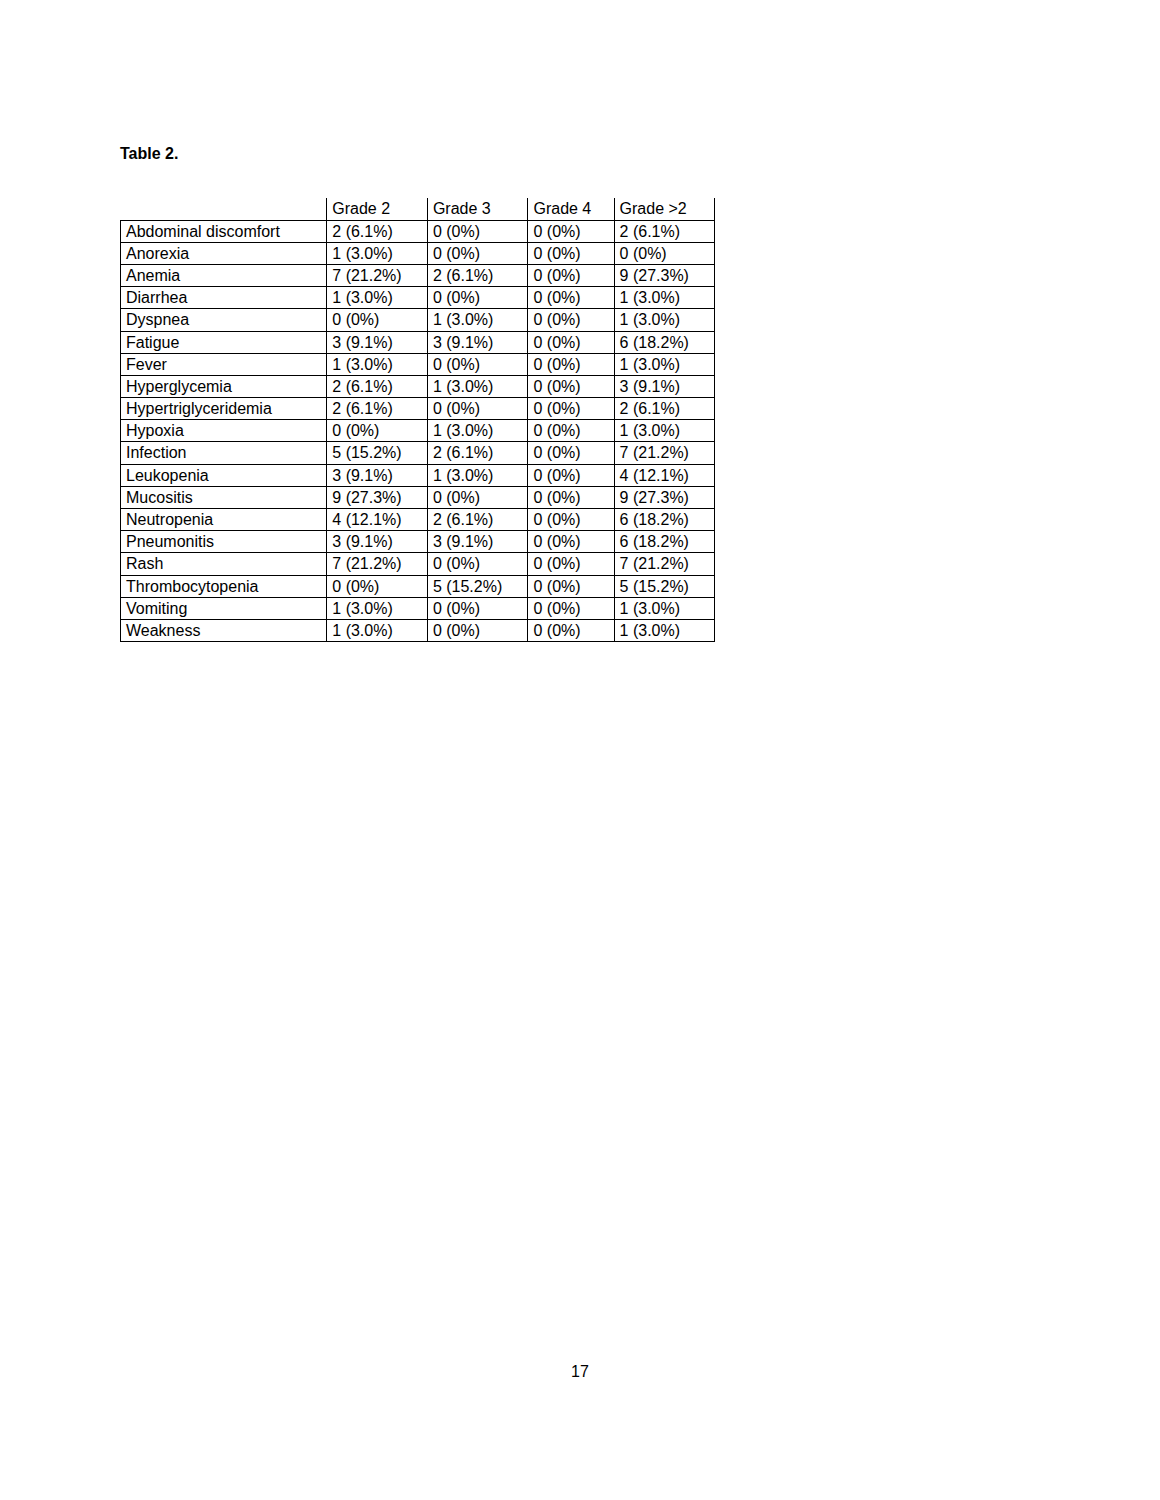Table 2.
| | Grade 2 | Grade 3 | Grade 4 | Grade >2 |
| --- | --- | --- | --- | --- |
| Abdominal discomfort | 2 (6.1%) | 0 (0%) | 0 (0%) | 2 (6.1%) |
| Anorexia | 1 (3.0%) | 0 (0%) | 0 (0%) | 0 (0%) |
| Anemia | 7 (21.2%) | 2 (6.1%) | 0 (0%) | 9 (27.3%) |
| Diarrhea | 1 (3.0%) | 0 (0%) | 0 (0%) | 1 (3.0%) |
| Dyspnea | 0 (0%) | 1 (3.0%) | 0 (0%) | 1 (3.0%) |
| Fatigue | 3 (9.1%) | 3 (9.1%) | 0 (0%) | 6 (18.2%) |
| Fever | 1 (3.0%) | 0 (0%) | 0 (0%) | 1 (3.0%) |
| Hyperglycemia | 2 (6.1%) | 1 (3.0%) | 0 (0%) | 3 (9.1%) |
| Hypertriglyceridemia | 2 (6.1%) | 0 (0%) | 0 (0%) | 2 (6.1%) |
| Hypoxia | 0 (0%) | 1 (3.0%) | 0 (0%) | 1 (3.0%) |
| Infection | 5 (15.2%) | 2 (6.1%) | 0 (0%) | 7 (21.2%) |
| Leukopenia | 3 (9.1%) | 1 (3.0%) | 0 (0%) | 4 (12.1%) |
| Mucositis | 9 (27.3%) | 0 (0%) | 0 (0%) | 9 (27.3%) |
| Neutropenia | 4 (12.1%) | 2 (6.1%) | 0 (0%) | 6 (18.2%) |
| Pneumonitis | 3 (9.1%) | 3 (9.1%) | 0 (0%) | 6 (18.2%) |
| Rash | 7 (21.2%) | 0 (0%) | 0 (0%) | 7 (21.2%) |
| Thrombocytopenia | 0 (0%) | 5 (15.2%) | 0 (0%) | 5 (15.2%) |
| Vomiting | 1 (3.0%) | 0 (0%) | 0 (0%) | 1 (3.0%) |
| Weakness | 1 (3.0%) | 0 (0%) | 0 (0%) | 1 (3.0%) |
17